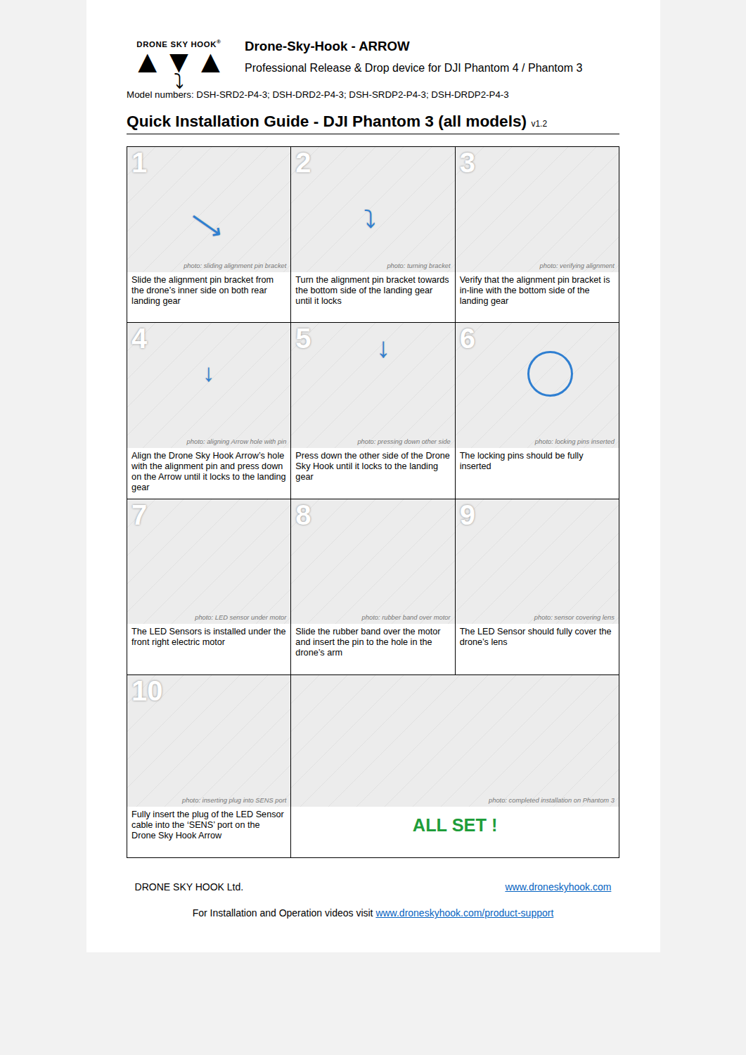DRONE SKY HOOK®
▲▼▲
⤵
Drone-Sky-Hook - ARROW
Professional Release & Drop device for DJI Phantom 4 / Phantom 3
Model numbers: DSH-SRD2-P4-3; DSH-DRD2-P4-3; DSH-SRDP2-P4-3; DSH-DRDP2-P4-3
Quick Installation Guide - DJI Phantom 3 (all models) v1.2
| 1 ⟶ photo: sliding alignment pin bracket Slide the alignment pin bracket from the drone’s inner side on both rear landing gear | 2 ⤵ photo: turning bracket Turn the alignment pin bracket towards the bottom side of the landing gear until it locks | 3 photo: verifying alignment Verify that the alignment pin bracket is in-line with the bottom side of the landing gear |
| 4 ↓ photo: aligning Arrow hole with pin Align the Drone Sky Hook Arrow’s hole with the alignment pin and press down on the Arrow until it locks to the landing gear | 5 ↓ photo: pressing down other side Press down the other side of the Drone Sky Hook until it locks to the landing gear | 6 photo: locking pins inserted The locking pins should be fully inserted |
| 7 photo: LED sensor under motor The LED Sensors is installed under the front right electric motor | 8 photo: rubber band over motor Slide the rubber band over the motor and insert the pin to the hole in the drone’s arm | 9 photo: sensor covering lens The LED Sensor should fully cover the drone’s lens |
| 10 photo: inserting plug into SENS port Fully insert the plug of the LED Sensor cable into the ‘SENS’ port on the Drone Sky Hook Arrow | photo: completed installation on Phantom 3 ALL SET ! |
DRONE SKY HOOK Ltd. www.droneskyhook.com
For Installation and Operation videos visit www.droneskyhook.com/product-support